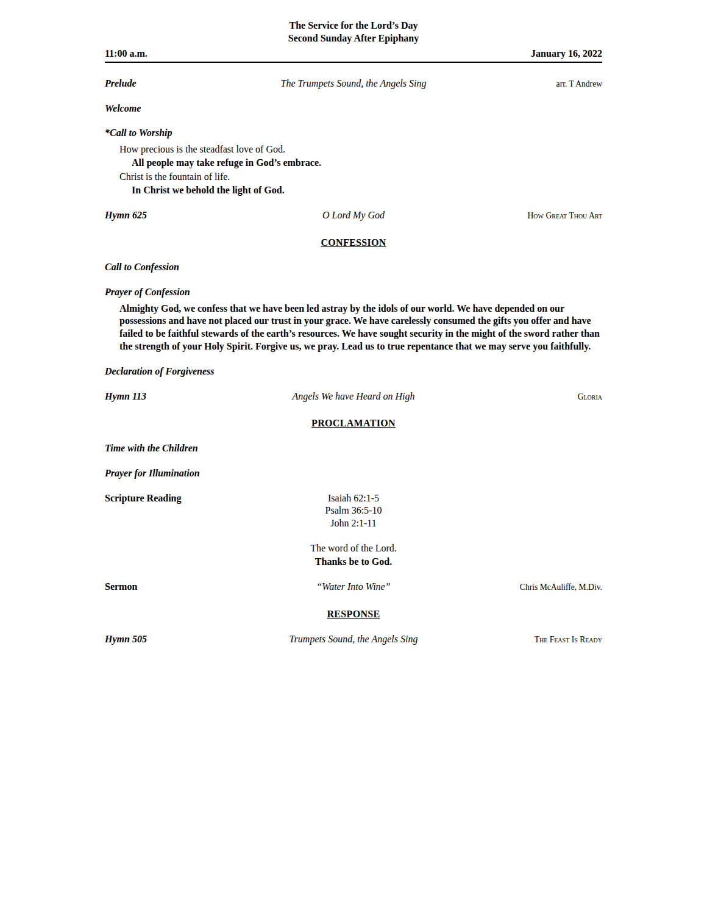The Service for the Lord’s Day
Second Sunday After Epiphany
11:00 a.m. January 16, 2022
Prelude
The Trumpets Sound, the Angels Sing
arr. T Andrew
Welcome
*Call to Worship
How precious is the steadfast love of God.
All people may take refuge in God’s embrace.
Christ is the fountain of life.
In Christ we behold the light of God.
Hymn 625
O Lord My God
How Great Thou Art
CONFESSION
Call to Confession
Prayer of Confession
Almighty God, we confess that we have been led astray by the idols of our world. We have depended on our possessions and have not placed our trust in your grace. We have carelessly consumed the gifts you offer and have failed to be faithful stewards of the earth’s resources. We have sought security in the might of the sword rather than the strength of your Holy Spirit. Forgive us, we pray. Lead us to true repentance that we may serve you faithfully.
Declaration of Forgiveness
Hymn 113
Angels We have Heard on High
Gloria
PROCLAMATION
Time with the Children
Prayer for Illumination
Scripture Reading
Isaiah 62:1-5
Psalm 36:5-10
John 2:1-11
The word of the Lord.
Thanks be to God.
Sermon
“Water Into Wine”
Chris McAuliffe, M.Div.
RESPONSE
Hymn 505
Trumpets Sound, the Angels Sing
The Feast Is Ready